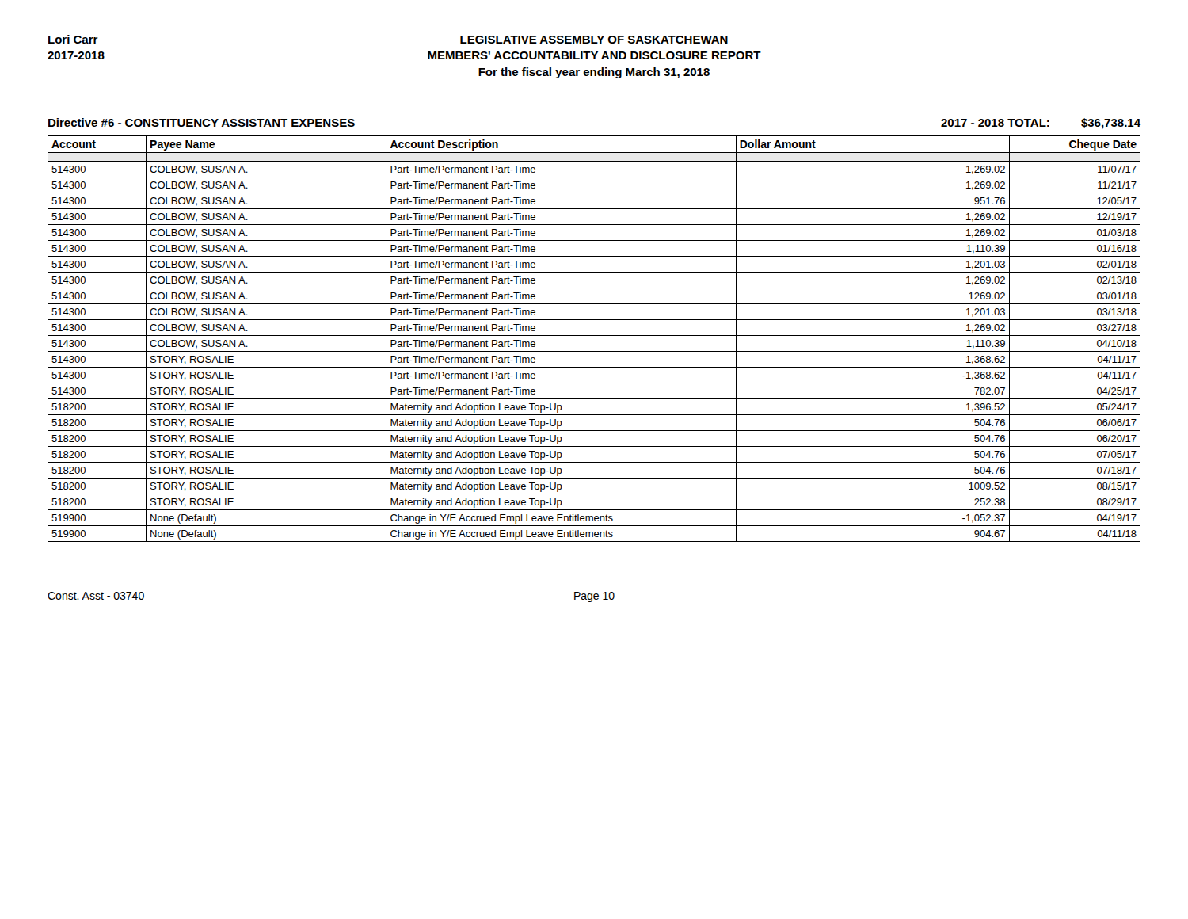Lori Carr
2017-2018
LEGISLATIVE ASSEMBLY OF SASKATCHEWAN
MEMBERS' ACCOUNTABILITY AND DISCLOSURE REPORT
For the fiscal year ending March 31, 2018
Directive #6 - CONSTITUENCY ASSISTANT EXPENSES
2017 - 2018 TOTAL: $36,738.14
| Account | Payee Name | Account Description | Dollar Amount | Cheque Date |
| --- | --- | --- | --- | --- |
| 514300 | COLBOW, SUSAN A. | Part-Time/Permanent Part-Time | 1,269.02 | 11/07/17 |
| 514300 | COLBOW, SUSAN A. | Part-Time/Permanent Part-Time | 1,269.02 | 11/21/17 |
| 514300 | COLBOW, SUSAN A. | Part-Time/Permanent Part-Time | 951.76 | 12/05/17 |
| 514300 | COLBOW, SUSAN A. | Part-Time/Permanent Part-Time | 1,269.02 | 12/19/17 |
| 514300 | COLBOW, SUSAN A. | Part-Time/Permanent Part-Time | 1,269.02 | 01/03/18 |
| 514300 | COLBOW, SUSAN A. | Part-Time/Permanent Part-Time | 1,110.39 | 01/16/18 |
| 514300 | COLBOW, SUSAN A. | Part-Time/Permanent Part-Time | 1,201.03 | 02/01/18 |
| 514300 | COLBOW, SUSAN A. | Part-Time/Permanent Part-Time | 1,269.02 | 02/13/18 |
| 514300 | COLBOW, SUSAN A. | Part-Time/Permanent Part-Time | 1269.02 | 03/01/18 |
| 514300 | COLBOW, SUSAN A. | Part-Time/Permanent Part-Time | 1,201.03 | 03/13/18 |
| 514300 | COLBOW, SUSAN A. | Part-Time/Permanent Part-Time | 1,269.02 | 03/27/18 |
| 514300 | COLBOW, SUSAN A. | Part-Time/Permanent Part-Time | 1,110.39 | 04/10/18 |
| 514300 | STORY, ROSALIE | Part-Time/Permanent Part-Time | 1,368.62 | 04/11/17 |
| 514300 | STORY, ROSALIE | Part-Time/Permanent Part-Time | -1,368.62 | 04/11/17 |
| 514300 | STORY, ROSALIE | Part-Time/Permanent Part-Time | 782.07 | 04/25/17 |
| 518200 | STORY, ROSALIE | Maternity and Adoption Leave Top-Up | 1,396.52 | 05/24/17 |
| 518200 | STORY, ROSALIE | Maternity and Adoption Leave Top-Up | 504.76 | 06/06/17 |
| 518200 | STORY, ROSALIE | Maternity and Adoption Leave Top-Up | 504.76 | 06/20/17 |
| 518200 | STORY, ROSALIE | Maternity and Adoption Leave Top-Up | 504.76 | 07/05/17 |
| 518200 | STORY, ROSALIE | Maternity and Adoption Leave Top-Up | 504.76 | 07/18/17 |
| 518200 | STORY, ROSALIE | Maternity and Adoption Leave Top-Up | 1009.52 | 08/15/17 |
| 518200 | STORY, ROSALIE | Maternity and Adoption Leave Top-Up | 252.38 | 08/29/17 |
| 519900 | None (Default) | Change in Y/E Accrued Empl Leave Entitlements | -1,052.37 | 04/19/17 |
| 519900 | None (Default) | Change in Y/E Accrued Empl Leave Entitlements | 904.67 | 04/11/18 |
Const. Asst - 03740
Page 10